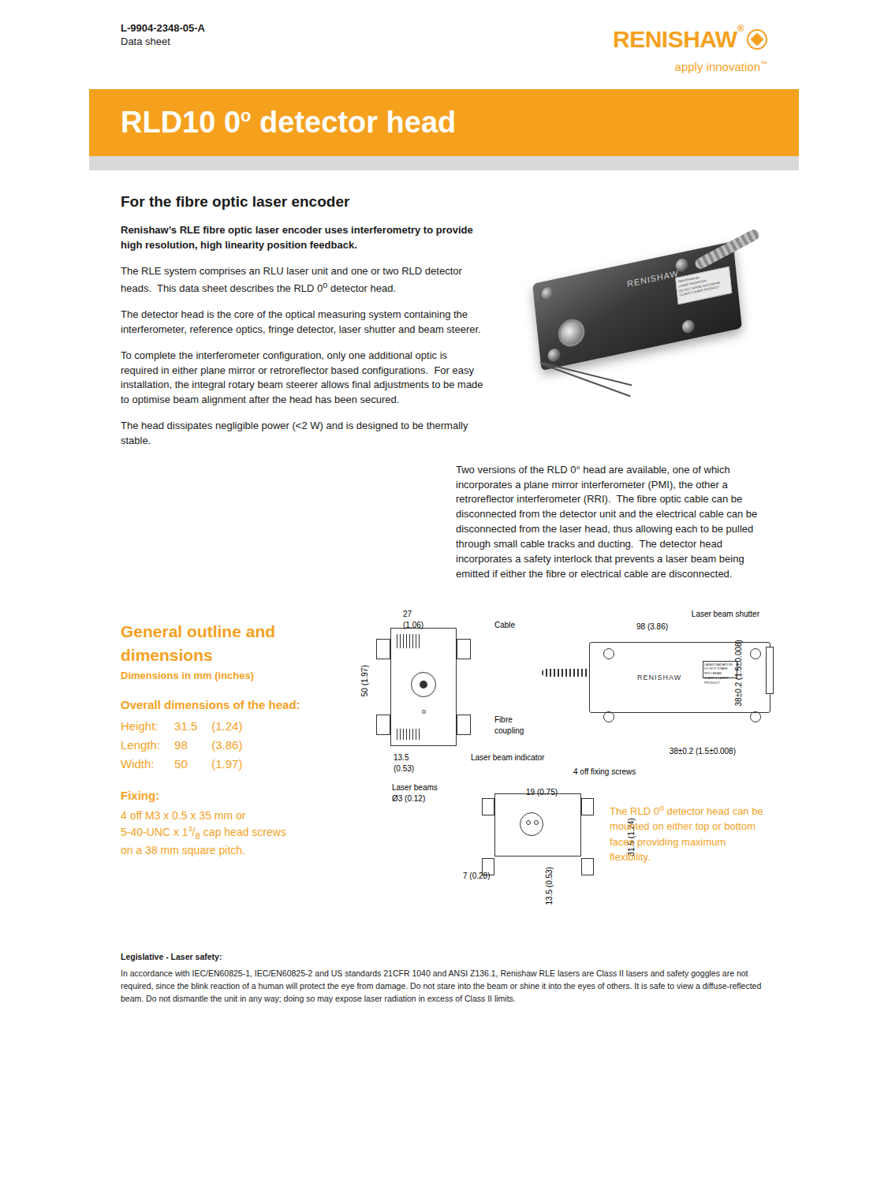L-9904-2348-05-A
Data sheet
RENISHAW®
apply innovation™
RLD10 0o detector head
For the fibre optic laser encoder
Renishaw’s RLE fibre optic laser encoder uses interferometry to provide high resolution, high linearity position feedback.
The RLE system comprises an RLU laser unit and one or two RLD detector heads. This data sheet describes the RLD 0o detector head.
The detector head is the core of the optical measuring system containing the interferometer, reference optics, fringe detector, laser shutter and beam steerer.
To complete the interferometer configuration, only one additional optic is required in either plane mirror or retroreflector based configurations. For easy installation, the integral rotary beam steerer allows final adjustments to be made to optimise beam alignment after the head has been secured.
The head dissipates negligible power (<2 W) and is designed to be thermally stable.
RENISHAW plc
LASER RADIATION
DO NOT STARE INTO BEAM
CLASS 2 LASER PRODUCT
Two versions of the RLD 0° head are available, one of which incorporates a plane mirror interferometer (PMI), the other a retroreflector interferometer (RRI). The fibre optic cable can be disconnected from the detector unit and the electrical cable can be disconnected from the laser head, thus allowing each to be pulled through small cable tracks and ducting. The detector head incorporates a safety interlock that prevents a laser beam being emitted if either the fibre or electrical cable are disconnected.
General outline and dimensions
Dimensions in mm (inches)
Overall dimensions of the head:
| Height: | 31.5 | (1.24) |
| Length: | 98 | (3.86) |
| Width: | 50 | (1.97) |
Fixing:
4 off M3 x 0.5 x 35 mm or
5-40-UNC x 13/8 cap head screws
on a 38 mm square pitch.
27
(1.06) 50 (1.97) 13.5
(0.53)
LASER RADIATION
DO NOT STARE INTO BEAM
CLASS 2 LASER PRODUCT
Cable Fibre
coupling Laser beam indicator Laser beam shutter 98 (3.86) 38±0.2 (1.5±0.008) 38±0.2 (1.5±0.008) 4 off fixing screws
Laser beams
Ø3 (0.12) 19 (0.75) 31.5 (1.24) 7 (0.28) 13.5 (0.53)
The RLD 0o detector head can be mounted on either top or bottom faces providing maximum flexibility.
Legislative - Laser safety:
In accordance with IEC/EN60825-1, IEC/EN60825-2 and US standards 21CFR 1040 and ANSI Z136.1, Renishaw RLE lasers are Class II lasers and safety goggles are not required, since the blink reaction of a human will protect the eye from damage. Do not stare into the beam or shine it into the eyes of others. It is safe to view a diffuse-reflected beam. Do not dismantle the unit in any way; doing so may expose laser radiation in excess of Class II limits.